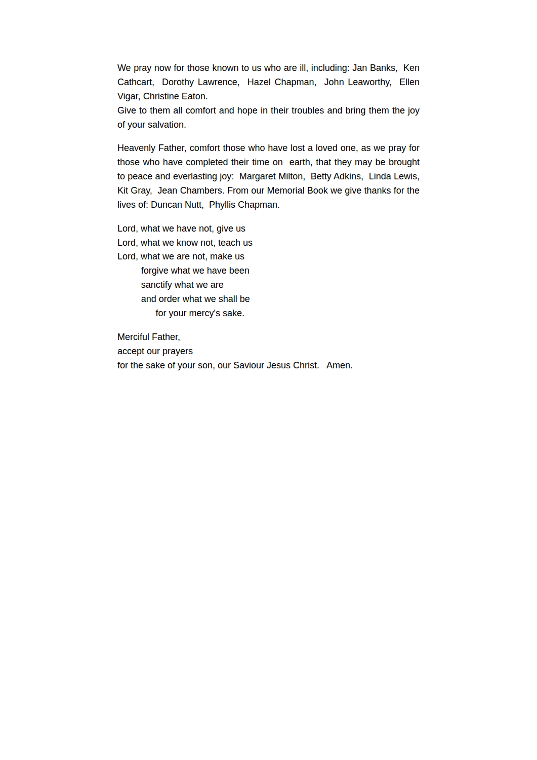We pray now for those known to us who are ill, including: Jan Banks, Ken Cathcart, Dorothy Lawrence, Hazel Chapman, John Leaworthy, Ellen Vigar, Christine Eaton.
Give to them all comfort and hope in their troubles and bring them the joy of your salvation.
Heavenly Father, comfort those who have lost a loved one, as we pray for those who have completed their time on earth, that they may be brought to peace and everlasting joy: Margaret Milton, Betty Adkins, Linda Lewis, Kit Gray, Jean Chambers. From our Memorial Book we give thanks for the lives of: Duncan Nutt, Phyllis Chapman.
Lord, what we have not, give us
Lord, what we know not, teach us
Lord, what we are not, make us
forgive what we have been sanctify what we are and order what we shall be for your mercy's sake.
Merciful Father,
accept our prayers
for the sake of your son, our Saviour Jesus Christ. Amen.